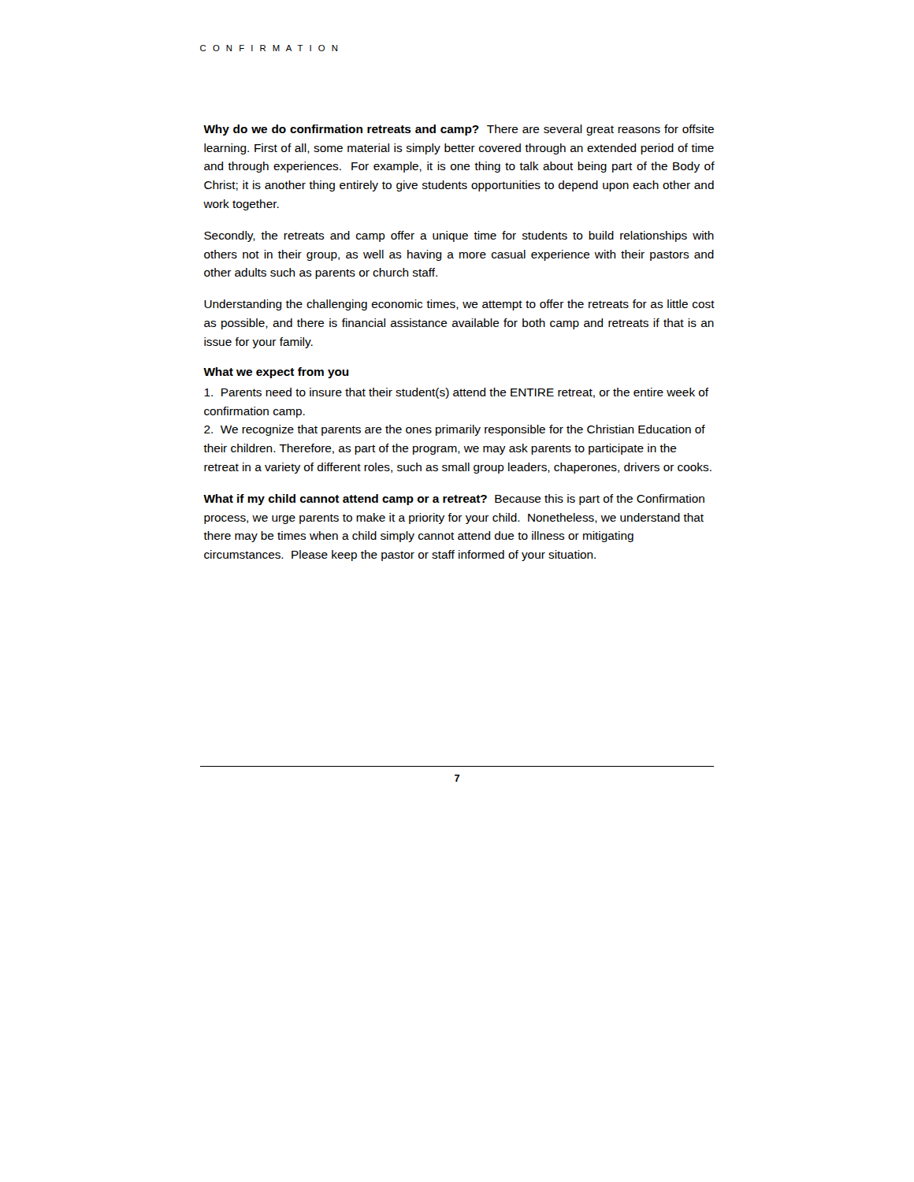C O N F I R M A T I O N
Why do we do confirmation retreats and camp? There are several great reasons for offsite learning. First of all, some material is simply better covered through an extended period of time and through experiences. For example, it is one thing to talk about being part of the Body of Christ; it is another thing entirely to give students opportunities to depend upon each other and work together.
Secondly, the retreats and camp offer a unique time for students to build relationships with others not in their group, as well as having a more casual experience with their pastors and other adults such as parents or church staff.
Understanding the challenging economic times, we attempt to offer the retreats for as little cost as possible, and there is financial assistance available for both camp and retreats if that is an issue for your family.
What we expect from you
1. Parents need to insure that their student(s) attend the ENTIRE retreat, or the entire week of confirmation camp.
2. We recognize that parents are the ones primarily responsible for the Christian Education of their children. Therefore, as part of the program, we may ask parents to participate in the retreat in a variety of different roles, such as small group leaders, chaperones, drivers or cooks.
What if my child cannot attend camp or a retreat? Because this is part of the Confirmation process, we urge parents to make it a priority for your child. Nonetheless, we understand that there may be times when a child simply cannot attend due to illness or mitigating circumstances. Please keep the pastor or staff informed of your situation.
7